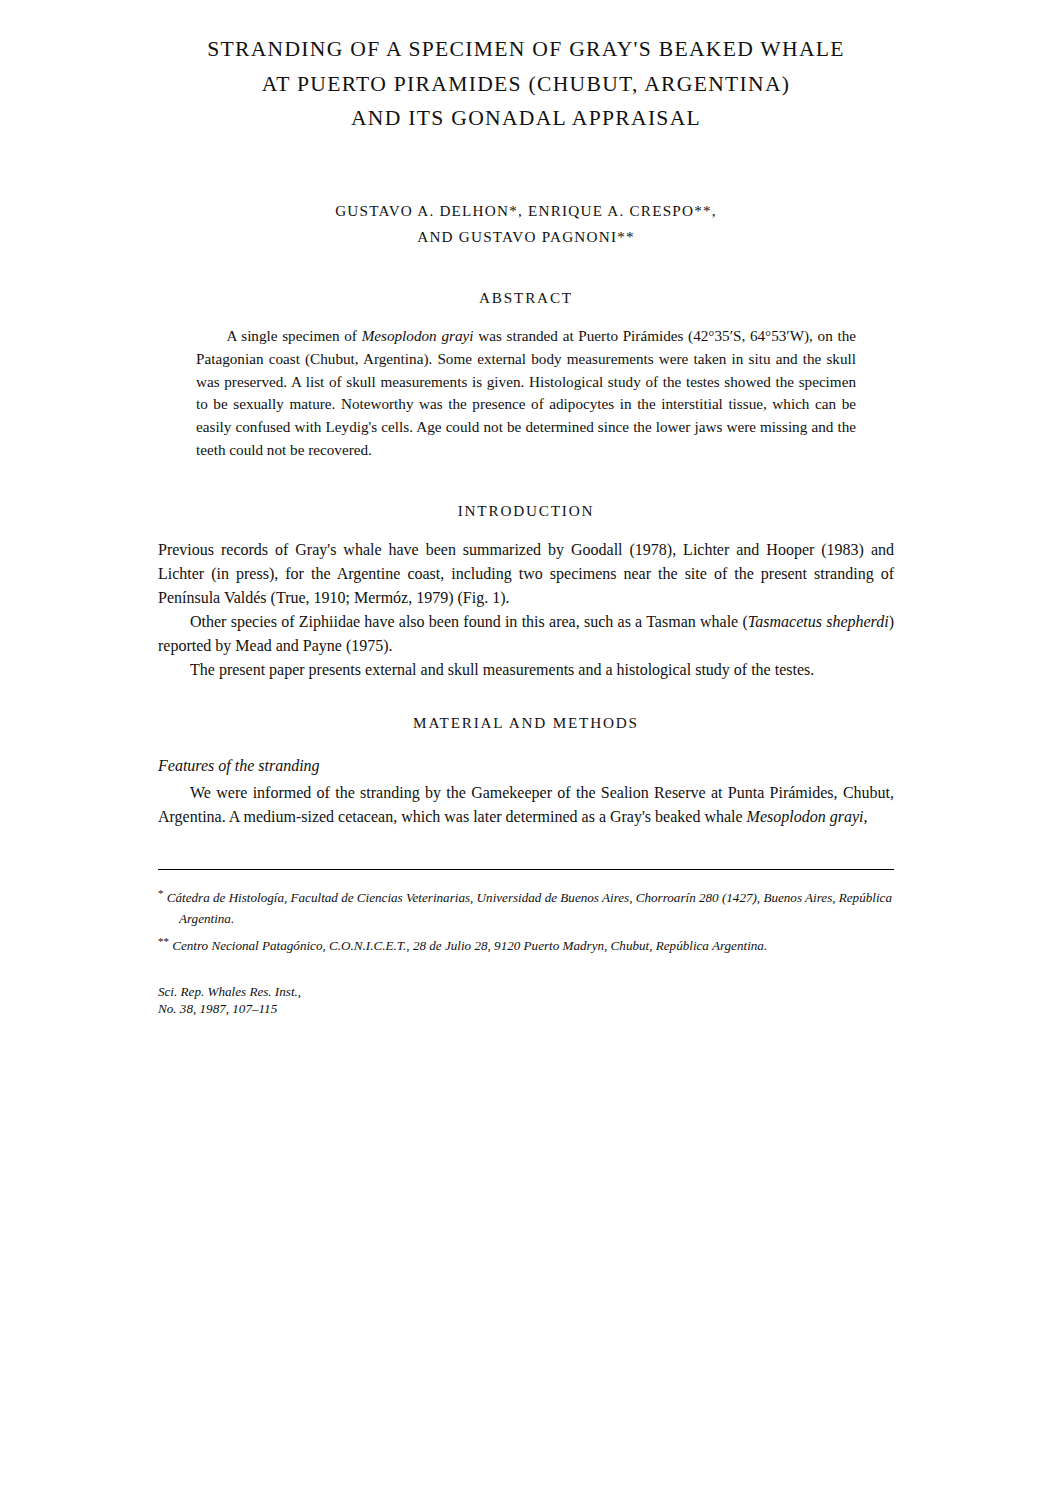STRANDING OF A SPECIMEN OF GRAY'S BEAKED WHALE
AT PUERTO PIRAMIDES (CHUBUT, ARGENTINA)
AND ITS GONADAL APPRAISAL
GUSTAVO A. DELHON*, ENRIQUE A. CRESPO**,
AND GUSTAVO PAGNONI**
ABSTRACT
A single specimen of Mesoplodon grayi was stranded at Puerto Pirámides (42°35′S, 64°53′W), on the Patagonian coast (Chubut, Argentina). Some external body measurements were taken in situ and the skull was preserved. A list of skull measurements is given. Histological study of the testes showed the specimen to be sexually mature. Noteworthy was the presence of adipocytes in the interstitial tissue, which can be easily confused with Leydig's cells. Age could not be determined since the lower jaws were missing and the teeth could not be recovered.
INTRODUCTION
Previous records of Gray's whale have been summarized by Goodall (1978), Lichter and Hooper (1983) and Lichter (in press), for the Argentine coast, including two specimens near the site of the present stranding of Península Valdés (True, 1910; Mermóz, 1979) (Fig. 1).
Other species of Ziphiidae have also been found in this area, such as a Tasman whale (Tasmacetus shepherdi) reported by Mead and Payne (1975).
The present paper presents external and skull measurements and a histological study of the testes.
MATERIAL AND METHODS
Features of the stranding
We were informed of the stranding by the Gamekeeper of the Sealion Reserve at Punta Pirámides, Chubut, Argentina. A medium-sized cetacean, which was later determined as a Gray's beaked whale Mesoplodon grayi,
* Cátedra de Histología, Facultad de Ciencias Veterinarias, Universidad de Buenos Aires, Chorroarín 280 (1427), Buenos Aires, República Argentina.
** Centro Necional Patagónico, C.O.N.I.C.E.T., 28 de Julio 28, 9120 Puerto Madryn, Chubut, República Argentina.
Sci. Rep. Whales Res. Inst.,
No. 38, 1987, 107–115